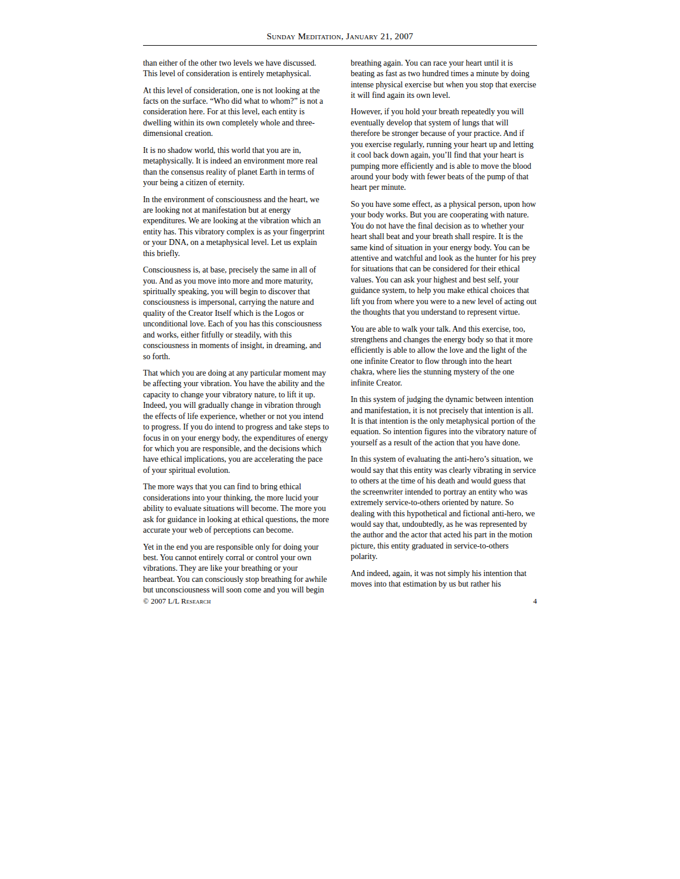Sunday Meditation, January 21, 2007
than either of the other two levels we have discussed. This level of consideration is entirely metaphysical.
At this level of consideration, one is not looking at the facts on the surface. “Who did what to whom?” is not a consideration here. For at this level, each entity is dwelling within its own completely whole and three-dimensional creation.
It is no shadow world, this world that you are in, metaphysically. It is indeed an environment more real than the consensus reality of planet Earth in terms of your being a citizen of eternity.
In the environment of consciousness and the heart, we are looking not at manifestation but at energy expenditures. We are looking at the vibration which an entity has. This vibratory complex is as your fingerprint or your DNA, on a metaphysical level. Let us explain this briefly.
Consciousness is, at base, precisely the same in all of you. And as you move into more and more maturity, spiritually speaking, you will begin to discover that consciousness is impersonal, carrying the nature and quality of the Creator Itself which is the Logos or unconditional love. Each of you has this consciousness and works, either fitfully or steadily, with this consciousness in moments of insight, in dreaming, and so forth.
That which you are doing at any particular moment may be affecting your vibration. You have the ability and the capacity to change your vibratory nature, to lift it up. Indeed, you will gradually change in vibration through the effects of life experience, whether or not you intend to progress. If you do intend to progress and take steps to focus in on your energy body, the expenditures of energy for which you are responsible, and the decisions which have ethical implications, you are accelerating the pace of your spiritual evolution.
The more ways that you can find to bring ethical considerations into your thinking, the more lucid your ability to evaluate situations will become. The more you ask for guidance in looking at ethical questions, the more accurate your web of perceptions can become.
Yet in the end you are responsible only for doing your best. You cannot entirely corral or control your own vibrations. They are like your breathing or your heartbeat. You can consciously stop breathing for awhile but unconsciousness will soon come and you will begin breathing again. You can race your heart until it is beating as fast as two hundred times a minute by doing intense physical exercise but when you stop that exercise it will find again its own level.
However, if you hold your breath repeatedly you will eventually develop that system of lungs that will therefore be stronger because of your practice. And if you exercise regularly, running your heart up and letting it cool back down again, you’ll find that your heart is pumping more efficiently and is able to move the blood around your body with fewer beats of the pump of that heart per minute.
So you have some effect, as a physical person, upon how your body works. But you are cooperating with nature. You do not have the final decision as to whether your heart shall beat and your breath shall respire. It is the same kind of situation in your energy body. You can be attentive and watchful and look as the hunter for his prey for situations that can be considered for their ethical values. You can ask your highest and best self, your guidance system, to help you make ethical choices that lift you from where you were to a new level of acting out the thoughts that you understand to represent virtue.
You are able to walk your talk. And this exercise, too, strengthens and changes the energy body so that it more efficiently is able to allow the love and the light of the one infinite Creator to flow through into the heart chakra, where lies the stunning mystery of the one infinite Creator.
In this system of judging the dynamic between intention and manifestation, it is not precisely that intention is all. It is that intention is the only metaphysical portion of the equation. So intention figures into the vibratory nature of yourself as a result of the action that you have done.
In this system of evaluating the anti-hero’s situation, we would say that this entity was clearly vibrating in service to others at the time of his death and would guess that the screenwriter intended to portray an entity who was extremely service-to-others oriented by nature. So dealing with this hypothetical and fictional anti-hero, we would say that, undoubtedly, as he was represented by the author and the actor that acted his part in the motion picture, this entity graduated in service-to-others polarity.
And indeed, again, it was not simply his intention that moves into that estimation by us but rather his
© 2007 L/L Research 4